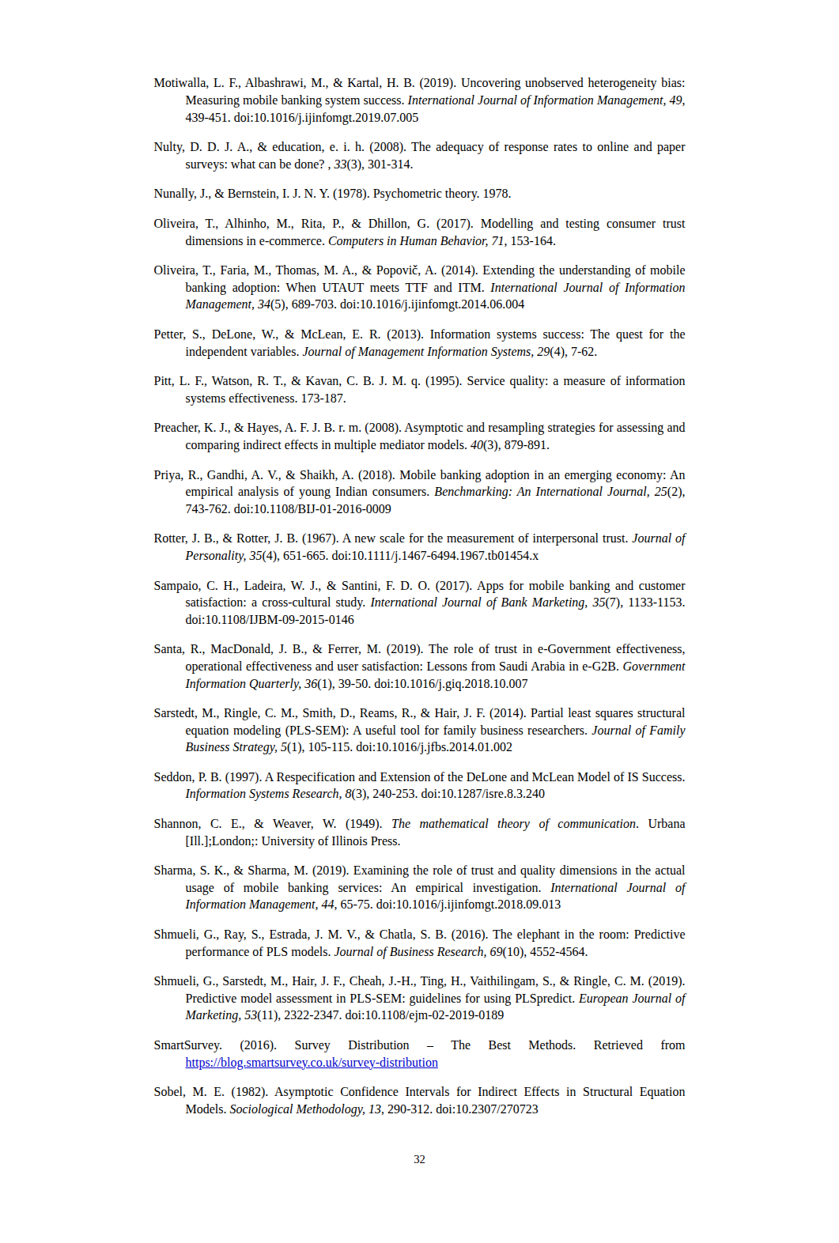Motiwalla, L. F., Albashrawi, M., & Kartal, H. B. (2019). Uncovering unobserved heterogeneity bias: Measuring mobile banking system success. International Journal of Information Management, 49, 439-451. doi:10.1016/j.ijinfomgt.2019.07.005
Nulty, D. D. J. A., & education, e. i. h. (2008). The adequacy of response rates to online and paper surveys: what can be done? , 33(3), 301-314.
Nunally, J., & Bernstein, I. J. N. Y. (1978). Psychometric theory. 1978.
Oliveira, T., Alhinho, M., Rita, P., & Dhillon, G. (2017). Modelling and testing consumer trust dimensions in e-commerce. Computers in Human Behavior, 71, 153-164.
Oliveira, T., Faria, M., Thomas, M. A., & Popovič, A. (2014). Extending the understanding of mobile banking adoption: When UTAUT meets TTF and ITM. International Journal of Information Management, 34(5), 689-703. doi:10.1016/j.ijinfomgt.2014.06.004
Petter, S., DeLone, W., & McLean, E. R. (2013). Information systems success: The quest for the independent variables. Journal of Management Information Systems, 29(4), 7-62.
Pitt, L. F., Watson, R. T., & Kavan, C. B. J. M. q. (1995). Service quality: a measure of information systems effectiveness. 173-187.
Preacher, K. J., & Hayes, A. F. J. B. r. m. (2008). Asymptotic and resampling strategies for assessing and comparing indirect effects in multiple mediator models. 40(3), 879-891.
Priya, R., Gandhi, A. V., & Shaikh, A. (2018). Mobile banking adoption in an emerging economy: An empirical analysis of young Indian consumers. Benchmarking: An International Journal, 25(2), 743-762. doi:10.1108/BIJ-01-2016-0009
Rotter, J. B., & Rotter, J. B. (1967). A new scale for the measurement of interpersonal trust. Journal of Personality, 35(4), 651-665. doi:10.1111/j.1467-6494.1967.tb01454.x
Sampaio, C. H., Ladeira, W. J., & Santini, F. D. O. (2017). Apps for mobile banking and customer satisfaction: a cross-cultural study. International Journal of Bank Marketing, 35(7), 1133-1153. doi:10.1108/IJBM-09-2015-0146
Santa, R., MacDonald, J. B., & Ferrer, M. (2019). The role of trust in e-Government effectiveness, operational effectiveness and user satisfaction: Lessons from Saudi Arabia in e-G2B. Government Information Quarterly, 36(1), 39-50. doi:10.1016/j.giq.2018.10.007
Sarstedt, M., Ringle, C. M., Smith, D., Reams, R., & Hair, J. F. (2014). Partial least squares structural equation modeling (PLS-SEM): A useful tool for family business researchers. Journal of Family Business Strategy, 5(1), 105-115. doi:10.1016/j.jfbs.2014.01.002
Seddon, P. B. (1997). A Respecification and Extension of the DeLone and McLean Model of IS Success. Information Systems Research, 8(3), 240-253. doi:10.1287/isre.8.3.240
Shannon, C. E., & Weaver, W. (1949). The mathematical theory of communication. Urbana [Ill.];London;: University of Illinois Press.
Sharma, S. K., & Sharma, M. (2019). Examining the role of trust and quality dimensions in the actual usage of mobile banking services: An empirical investigation. International Journal of Information Management, 44, 65-75. doi:10.1016/j.ijinfomgt.2018.09.013
Shmueli, G., Ray, S., Estrada, J. M. V., & Chatla, S. B. (2016). The elephant in the room: Predictive performance of PLS models. Journal of Business Research, 69(10), 4552-4564.
Shmueli, G., Sarstedt, M., Hair, J. F., Cheah, J.-H., Ting, H., Vaithilingam, S., & Ringle, C. M. (2019). Predictive model assessment in PLS-SEM: guidelines for using PLSpredict. European Journal of Marketing, 53(11), 2322-2347. doi:10.1108/ejm-02-2019-0189
SmartSurvey. (2016). Survey Distribution – The Best Methods. Retrieved from https://blog.smartsurvey.co.uk/survey-distribution
Sobel, M. E. (1982). Asymptotic Confidence Intervals for Indirect Effects in Structural Equation Models. Sociological Methodology, 13, 290-312. doi:10.2307/270723
32